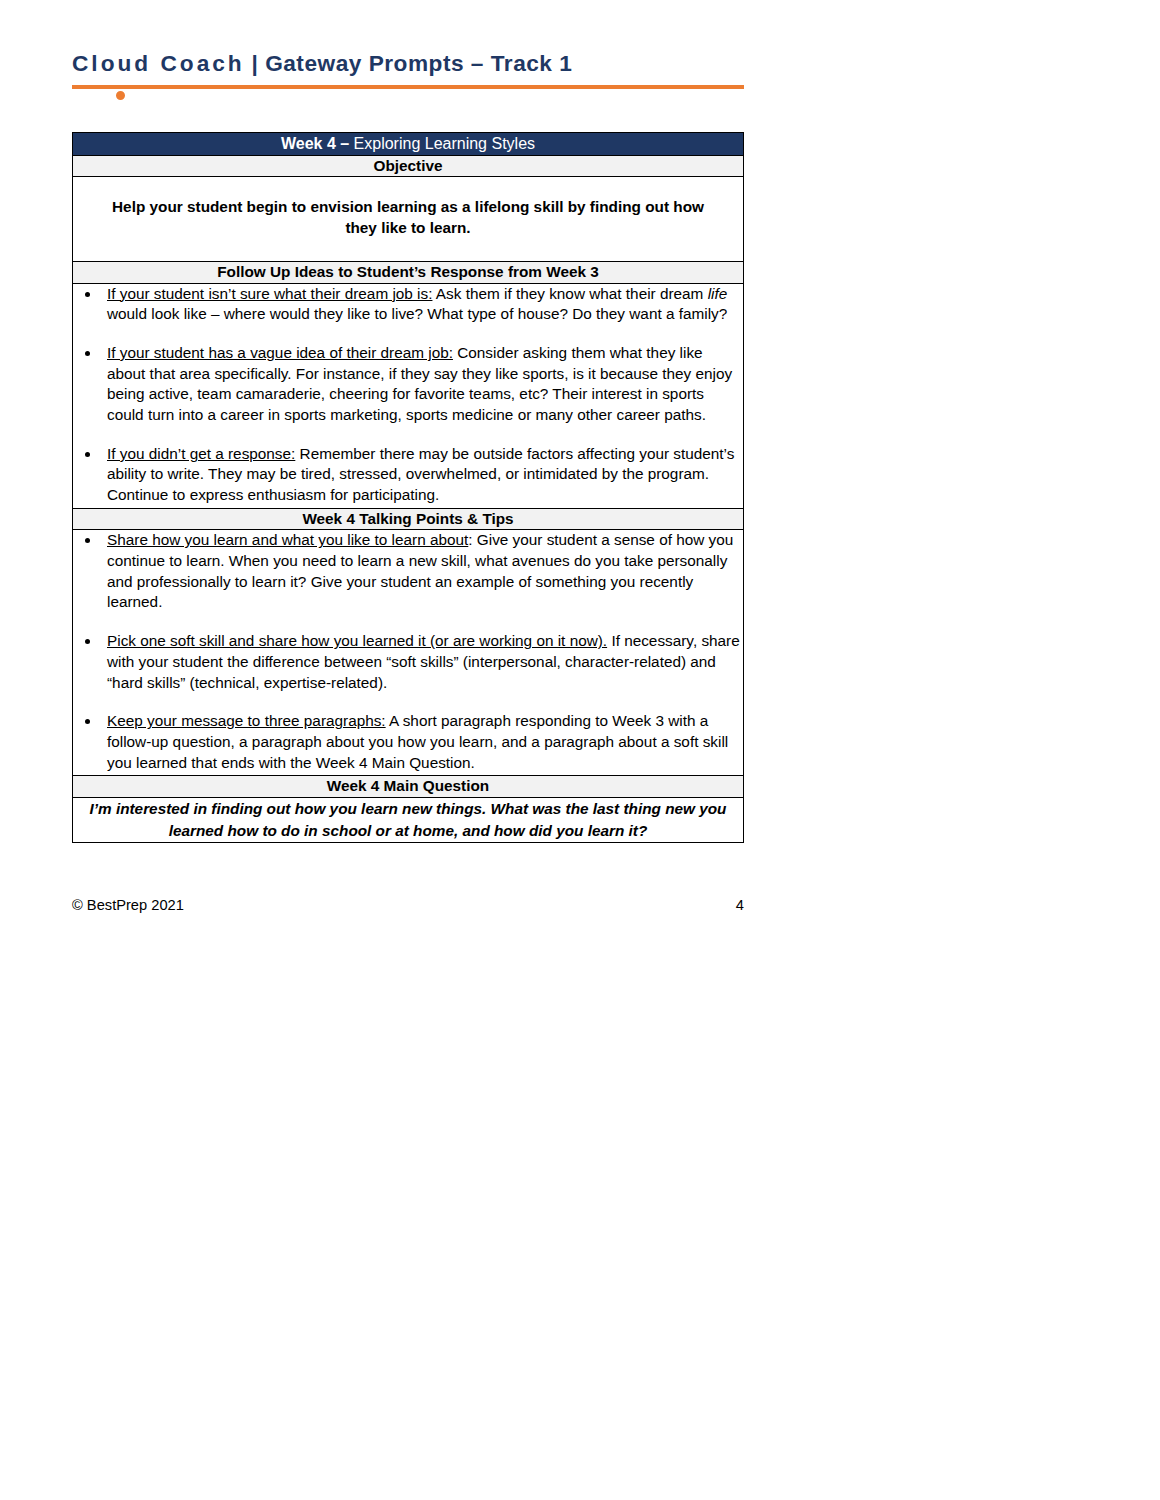Cloud Coach | Gateway Prompts – Track 1
| Week 4 – Exploring Learning Styles |
| Objective |
| Help your student begin to envision learning as a lifelong skill by finding out how they like to learn. |
| Follow Up Ideas to Student’s Response from Week 3 |
| If your student isn’t sure what their dream job is: Ask them if they know what their dream life would look like – where would they like to live? What type of house? Do they want a family? If your student has a vague idea of their dream job: Consider asking them what they like about that area specifically. For instance, if they say they like sports, is it because they enjoy being active, team camaraderie, cheering for favorite teams, etc? Their interest in sports could turn into a career in sports marketing, sports medicine or many other career paths. If you didn’t get a response: Remember there may be outside factors affecting your student’s ability to write. They may be tired, stressed, overwhelmed, or intimidated by the program. Continue to express enthusiasm for participating. |
| Week 4 Talking Points & Tips |
| Share how you learn and what you like to learn about : Give your student a sense of how you continue to learn. When you need to learn a new skill, what avenues do you take personally and professionally to learn it? Give your student an example of something you recently learned. Pick one soft skill and share how you learned it (or are working on it now). If necessary, share with your student the difference between “soft skills” (interpersonal, character-related) and “hard skills” (technical, expertise-related). Keep your message to three paragraphs: A short paragraph responding to Week 3 with a follow-up question, a paragraph about you how you learn, and a paragraph about a soft skill you learned that ends with the Week 4 Main Question. |
| Week 4 Main Question |
| I’m interested in finding out how you learn new things. What was the last thing new you learned how to do in school or at home, and how did you learn it? |
© BestPrep 2021 4